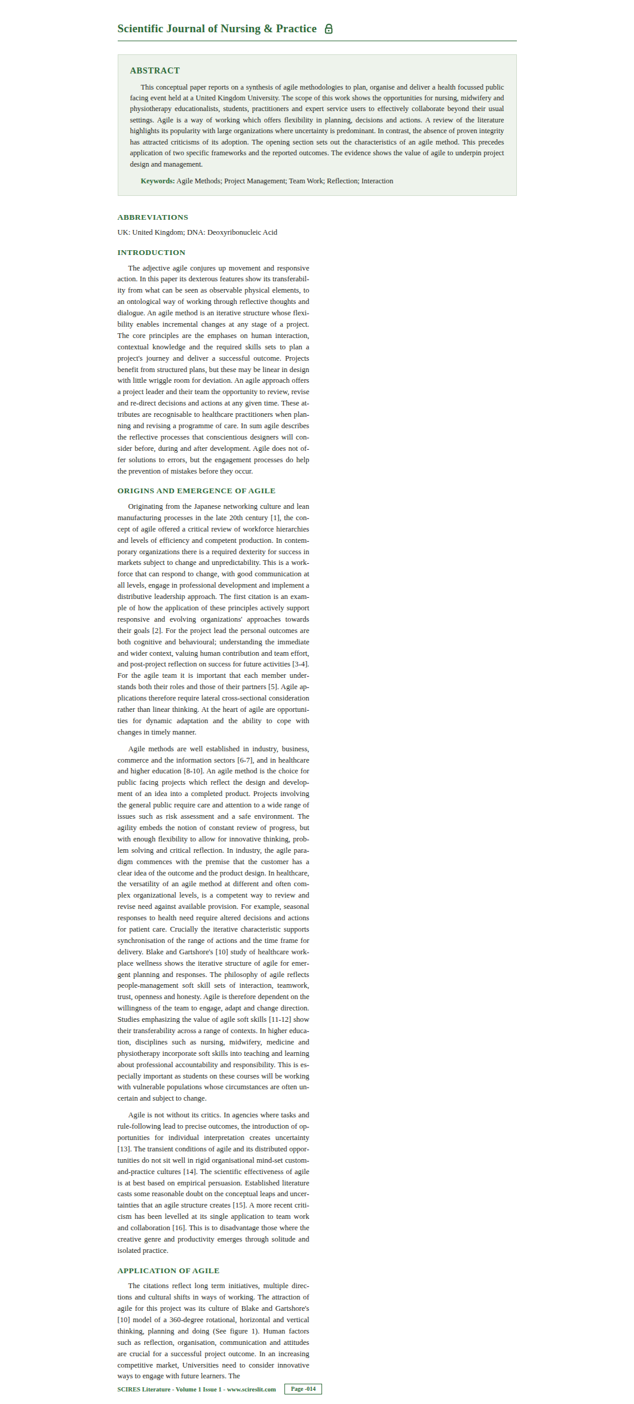Scientific Journal of Nursing & Practice
ABSTRACT
This conceptual paper reports on a synthesis of agile methodologies to plan, organise and deliver a health focussed public facing event held at a United Kingdom University. The scope of this work shows the opportunities for nursing, midwifery and physiotherapy educationalists, students, practitioners and expert service users to effectively collaborate beyond their usual settings. Agile is a way of working which offers flexibility in planning, decisions and actions. A review of the literature highlights its popularity with large organizations where uncertainty is predominant. In contrast, the absence of proven integrity has attracted criticisms of its adoption. The opening section sets out the characteristics of an agile method. This precedes application of two specific frameworks and the reported outcomes. The evidence shows the value of agile to underpin project design and management.
Keywords: Agile Methods; Project Management; Team Work; Reflection; Interaction
ABBREVIATIONS
UK: United Kingdom; DNA: Deoxyribonucleic Acid
INTRODUCTION
The adjective agile conjures up movement and responsive action. In this paper its dexterous features show its transferability from what can be seen as observable physical elements, to an ontological way of working through reflective thoughts and dialogue. An agile method is an iterative structure whose flexibility enables incremental changes at any stage of a project. The core principles are the emphases on human interaction, contextual knowledge and the required skills sets to plan a project's journey and deliver a successful outcome. Projects benefit from structured plans, but these may be linear in design with little wriggle room for deviation. An agile approach offers a project leader and their team the opportunity to review, revise and re-direct decisions and actions at any given time. These attributes are recognisable to healthcare practitioners when planning and revising a programme of care. In sum agile describes the reflective processes that conscientious designers will consider before, during and after development. Agile does not offer solutions to errors, but the engagement processes do help the prevention of mistakes before they occur.
ORIGINS AND EMERGENCE OF AGILE
Originating from the Japanese networking culture and lean manufacturing processes in the late 20th century [1], the concept of agile offered a critical review of workforce hierarchies and levels of efficiency and competent production. In contemporary organizations there is a required dexterity for success in markets subject to change and unpredictability. This is a workforce that can respond to change, with good communication at all levels, engage in professional development and implement a distributive leadership approach. The first citation is an example of how the application of these principles actively support responsive and evolving organizations' approaches towards their goals [2]. For the project lead the personal outcomes are both cognitive and behavioural; understanding the immediate and wider context, valuing human contribution and team effort, and post-project reflection on success for future activities [3-4]. For the agile team it is important that each member understands both their roles and those of their partners [5]. Agile applications therefore require lateral cross-sectional consideration rather than linear thinking. At the heart of agile are opportunities for dynamic adaptation and the ability to cope with changes in timely manner.
Agile methods are well established in industry, business, commerce and the information sectors [6-7], and in healthcare and higher education [8-10]. An agile method is the choice for public facing projects which reflect the design and development of an idea into a completed product. Projects involving the general public require care and attention to a wide range of issues such as risk assessment and a safe environment. The agility embeds the notion of constant review of progress, but with enough flexibility to allow for innovative thinking, problem solving and critical reflection. In industry, the agile paradigm commences with the premise that the customer has a clear idea of the outcome and the product design. In healthcare, the versatility of an agile method at different and often complex organizational levels, is a competent way to review and revise need against available provision. For example, seasonal responses to health need require altered decisions and actions for patient care. Crucially the iterative characteristic supports synchronisation of the range of actions and the time frame for delivery. Blake and Gartshore's [10] study of healthcare workplace wellness shows the iterative structure of agile for emergent planning and responses. The philosophy of agile reflects people-management soft skill sets of interaction, teamwork, trust, openness and honesty. Agile is therefore dependent on the willingness of the team to engage, adapt and change direction. Studies emphasizing the value of agile soft skills [11-12] show their transferability across a range of contexts. In higher education, disciplines such as nursing, midwifery, medicine and physiotherapy incorporate soft skills into teaching and learning about professional accountability and responsibility. This is especially important as students on these courses will be working with vulnerable populations whose circumstances are often uncertain and subject to change.
Agile is not without its critics. In agencies where tasks and rule-following lead to precise outcomes, the introduction of opportunities for individual interpretation creates uncertainty [13]. The transient conditions of agile and its distributed opportunities do not sit well in rigid organisational mind-set custom-and-practice cultures [14]. The scientific effectiveness of agile is at best based on empirical persuasion. Established literature casts some reasonable doubt on the conceptual leaps and uncertainties that an agile structure creates [15]. A more recent criticism has been levelled at its single application to team work and collaboration [16]. This is to disadvantage those where the creative genre and productivity emerges through solitude and isolated practice.
APPLICATION OF AGILE
The citations reflect long term initiatives, multiple directions and cultural shifts in ways of working. The attraction of agile for this project was its culture of Blake and Gartshore's [10] model of a 360-degree rotational, horizontal and vertical thinking, planning and doing (See figure 1). Human factors such as reflection, organisation, communication and attitudes are crucial for a successful project outcome. In an increasing competitive market, Universities need to consider innovative ways to engage with future learners. The
SCIRES Literature - Volume 1 Issue 1 - www.scireslit.com
Page -014